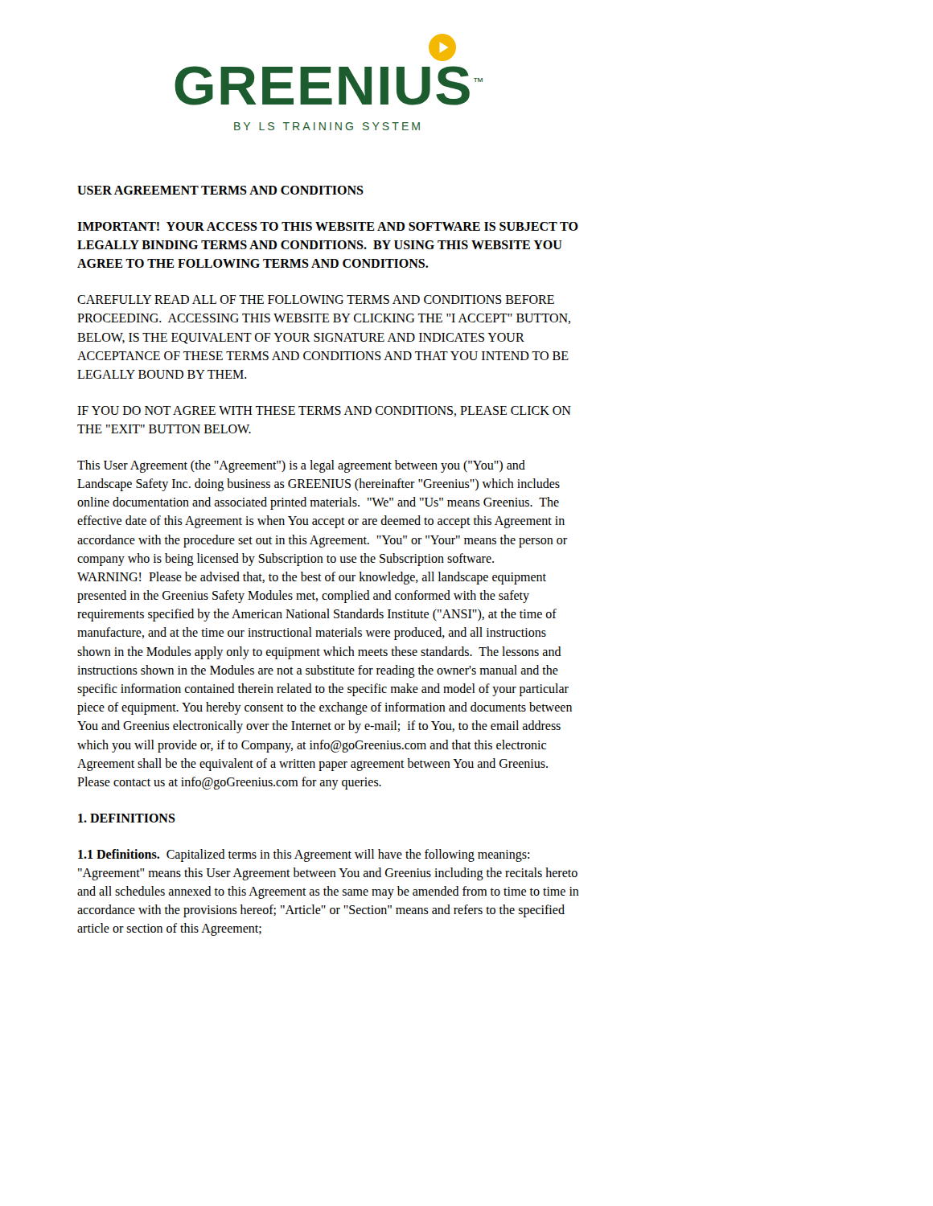GREENIUS™
BY LS TRAINING SYSTEM
User Agreement Terms and Conditions
Important! Your access to this website and software is subject to legally binding terms and conditions. By using this website you agree to the following terms and conditions.
Carefully read all of the following terms and conditions before proceeding. Accessing this website by clicking the "I accept" button, below, is the equivalent of your signature and indicates your acceptance of these terms and conditions and that you intend to be legally bound by them.
If you do not agree with these terms and conditions, please click on the "exit" button below.
This User Agreement (the "Agreement") is a legal agreement between you ("You") and Landscape Safety Inc. doing business as GREENIUS (hereinafter "Greenius") which includes online documentation and associated printed materials. "We" and "Us" means Greenius. The effective date of this Agreement is when You accept or are deemed to accept this Agreement in accordance with the procedure set out in this Agreement. "You" or "Your" means the person or company who is being licensed by Subscription to use the Subscription software.
WARNING! Please be advised that, to the best of our knowledge, all landscape equipment presented in the Greenius Safety Modules met, complied and conformed with the safety requirements specified by the American National Standards Institute ("ANSI"), at the time of manufacture, and at the time our instructional materials were produced, and all instructions shown in the Modules apply only to equipment which meets these standards. The lessons and instructions shown in the Modules are not a substitute for reading the owner's manual and the specific information contained therein related to the specific make and model of your particular piece of equipment. You hereby consent to the exchange of information and documents between You and Greenius electronically over the Internet or by e-mail; if to You, to the email address which you will provide or, if to Company, at info@goGreenius.com and that this electronic Agreement shall be the equivalent of a written paper agreement between You and Greenius. Please contact us at info@goGreenius.com for any queries.
1. DEFINITIONS
1.1 Definitions. Capitalized terms in this Agreement will have the following meanings: "Agreement" means this User Agreement between You and Greenius including the recitals hereto and all schedules annexed to this Agreement as the same may be amended from to time to time in accordance with the provisions hereof; "Article" or "Section" means and refers to the specified article or section of this Agreement;